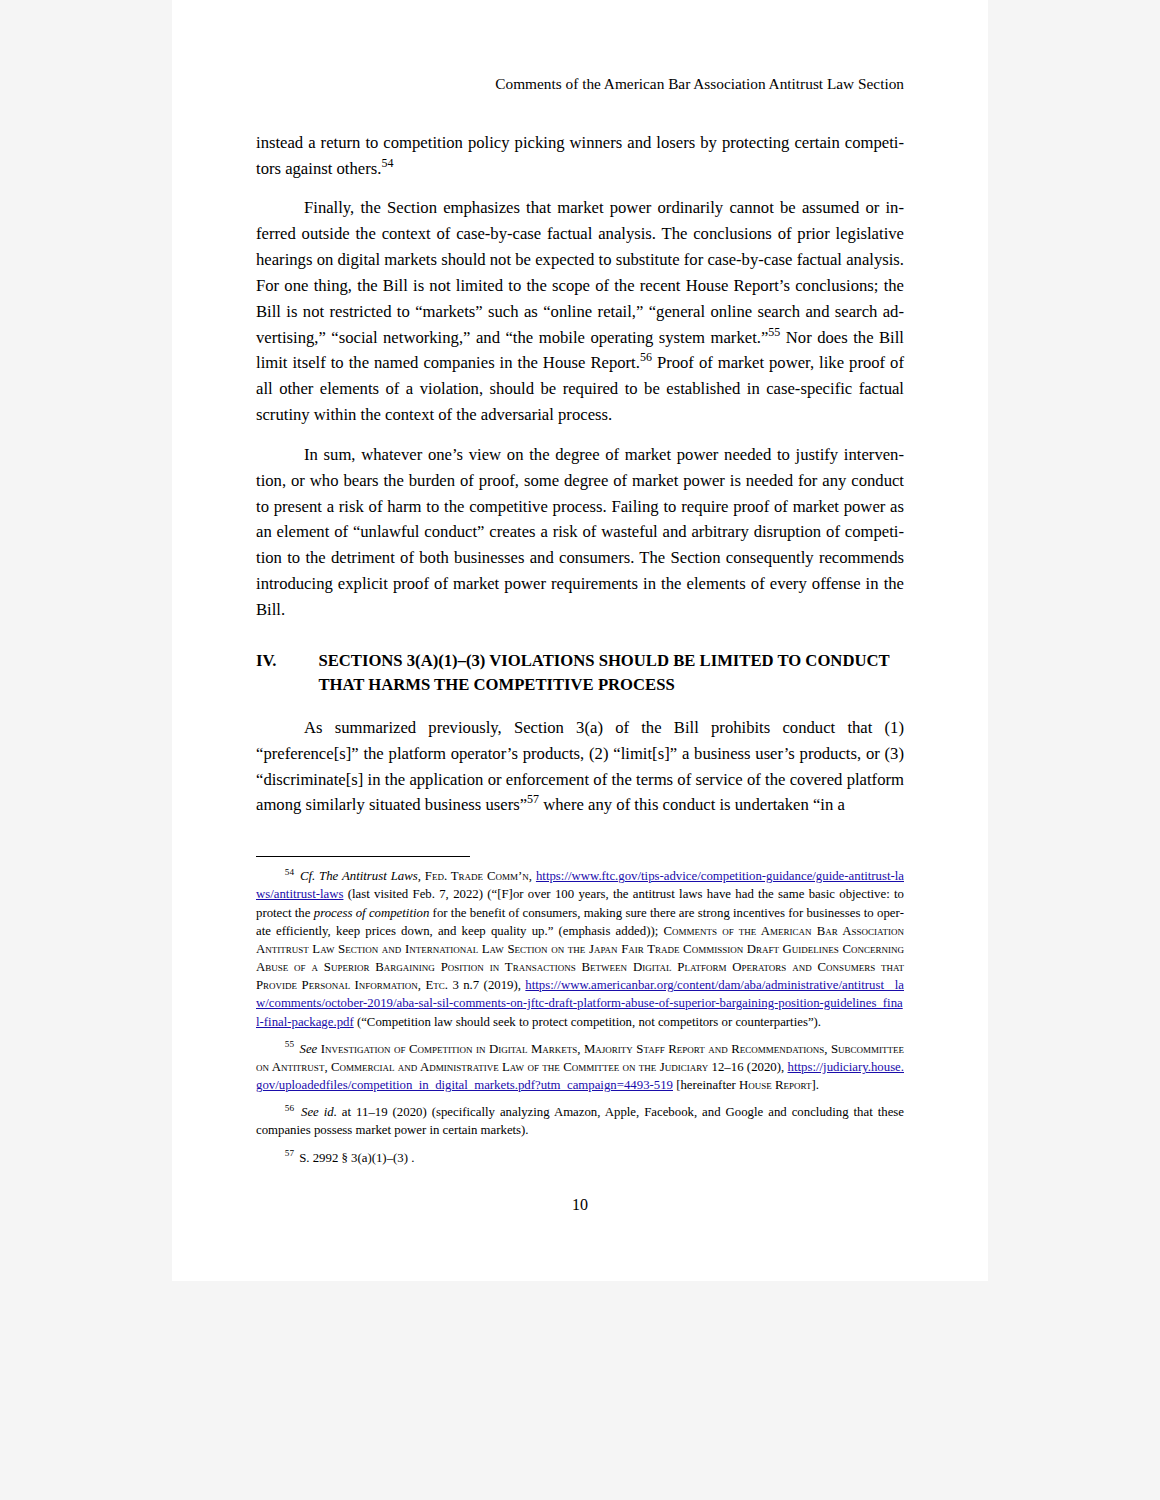Comments of the American Bar Association Antitrust Law Section
instead a return to competition policy picking winners and losers by protecting certain competitors against others.54
Finally, the Section emphasizes that market power ordinarily cannot be assumed or inferred outside the context of case-by-case factual analysis. The conclusions of prior legislative hearings on digital markets should not be expected to substitute for case-by-case factual analysis. For one thing, the Bill is not limited to the scope of the recent House Report’s conclusions; the Bill is not restricted to “markets” such as “online retail,” “general online search and search advertising,” “social networking,” and “the mobile operating system market.”55 Nor does the Bill limit itself to the named companies in the House Report.56 Proof of market power, like proof of all other elements of a violation, should be required to be established in case-specific factual scrutiny within the context of the adversarial process.
In sum, whatever one’s view on the degree of market power needed to justify intervention, or who bears the burden of proof, some degree of market power is needed for any conduct to present a risk of harm to the competitive process. Failing to require proof of market power as an element of “unlawful conduct” creates a risk of wasteful and arbitrary disruption of competition to the detriment of both businesses and consumers. The Section consequently recommends introducing explicit proof of market power requirements in the elements of every offense in the Bill.
IV. Sections 3(a)(1)–(3) violations should be limited to conduct that harms the competitive process
As summarized previously, Section 3(a) of the Bill prohibits conduct that (1) “preference[s]” the platform operator’s products, (2) “limit[s]” a business user’s products, or (3) “discriminate[s] in the application or enforcement of the terms of service of the covered platform among similarly situated business users”57 where any of this conduct is undertaken “in a
54 Cf. The Antitrust Laws, Fed. Trade Comm’n, https://www.ftc.gov/tips-advice/competition-guidance/guide-antitrust-laws/antitrust-laws (last visited Feb. 7, 2022) (“[F]or over 100 years, the antitrust laws have had the same basic objective: to protect the process of competition for the benefit of consumers, making sure there are strong incentives for businesses to operate efficiently, keep prices down, and keep quality up.” (emphasis added)); Comments of the American Bar Association Antitrust Law Section and International Law Section on the Japan Fair Trade Commission Draft Guidelines Concerning Abuse of a Superior Bargaining Position in Transactions Between Digital Platform Operators and Consumers that Provide Personal Information, Etc. 3 n.7 (2019), https://www.americanbar.org/content/dam/aba/administrative/antitrust_ law/comments/october-2019/aba-sal-sil-comments-on-jftc-draft-platform-abuse-of-superior-bargaining-position-guidelines_final-final-package.pdf (“Competition law should seek to protect competition, not competitors or counterparties”).
55 See Investigation of Competition in Digital Markets, Majority Staff Report and Recommendations, Subcommittee on Antitrust, Commercial and Administrative Law of the Committee on the Judiciary 12–16 (2020), https://judiciary.house.gov/uploadedfiles/competition_in_digital_markets.pdf?utm_campaign=4493-519 [hereinafter House Report].
56 See id. at 11–19 (2020) (specifically analyzing Amazon, Apple, Facebook, and Google and concluding that these companies possess market power in certain markets).
57 S. 2992 § 3(a)(1)–(3) .
10